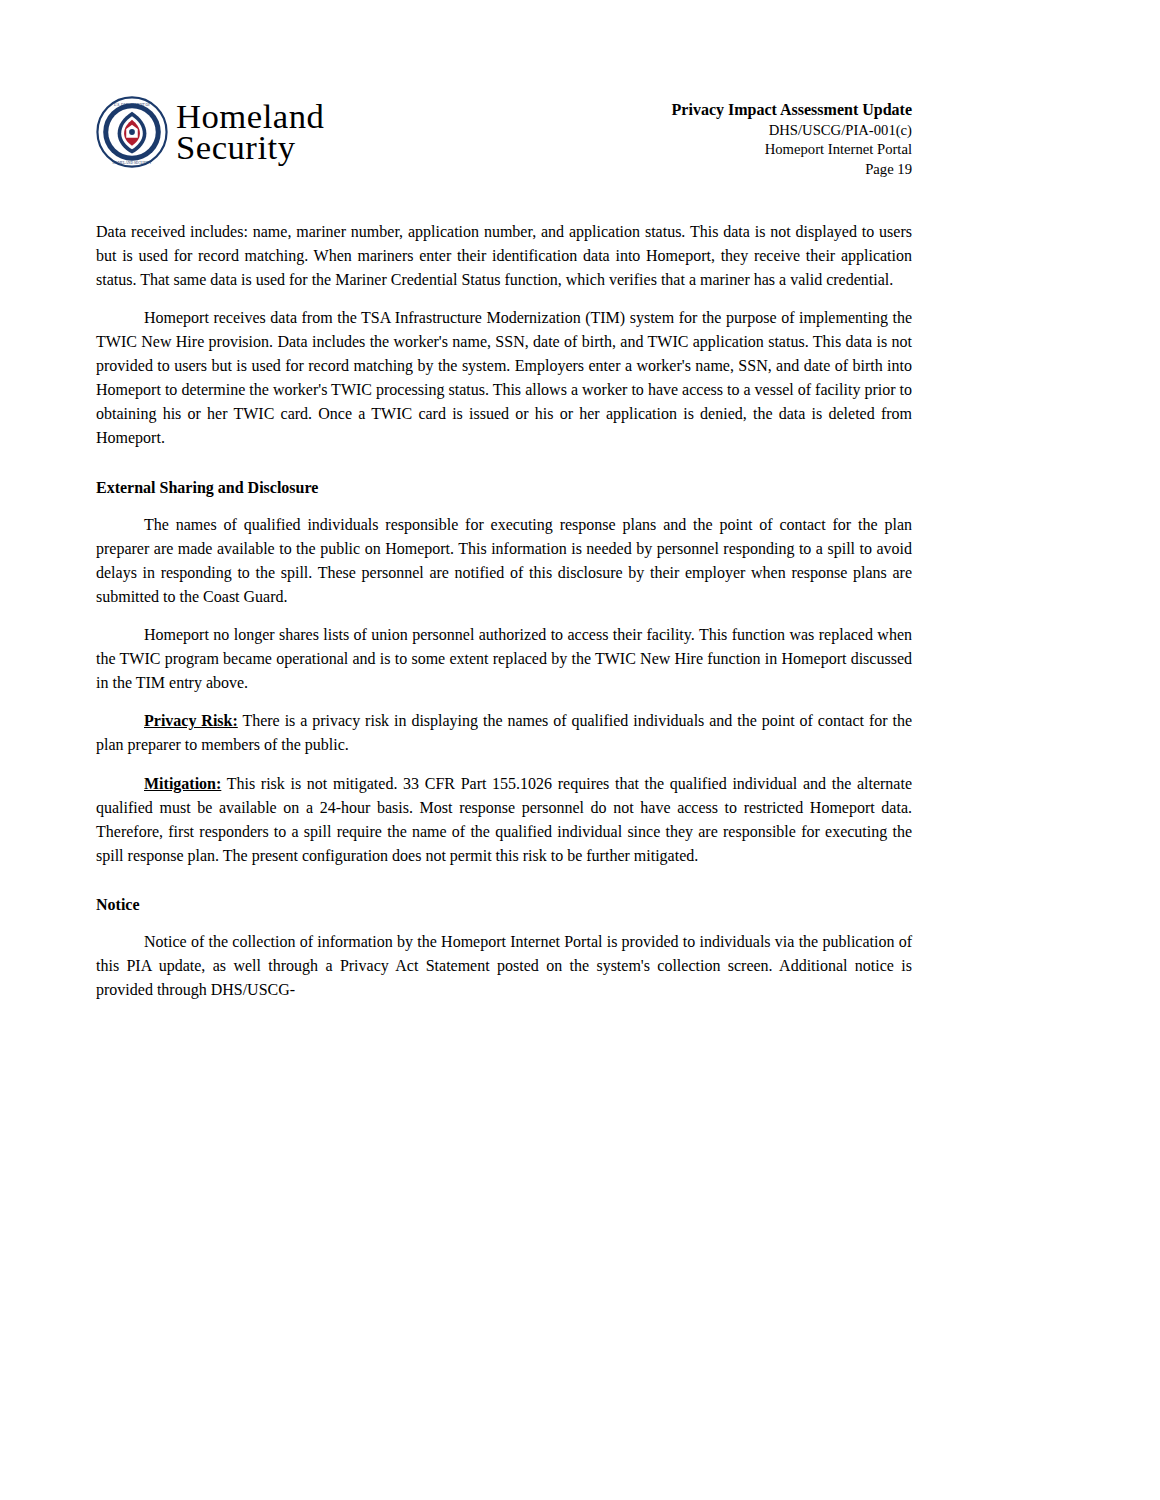U.S. DEPARTMENT OF HOMELAND SECURITY
Homeland Security
Privacy Impact Assessment Update
DHS/USCG/PIA-001(c)
Homeport Internet Portal
Page 19
Data received includes: name, mariner number, application number, and application status. This data is not displayed to users but is used for record matching. When mariners enter their identification data into Homeport, they receive their application status. That same data is used for the Mariner Credential Status function, which verifies that a mariner has a valid credential.
Homeport receives data from the TSA Infrastructure Modernization (TIM) system for the purpose of implementing the TWIC New Hire provision. Data includes the worker's name, SSN, date of birth, and TWIC application status. This data is not provided to users but is used for record matching by the system. Employers enter a worker's name, SSN, and date of birth into Homeport to determine the worker's TWIC processing status. This allows a worker to have access to a vessel of facility prior to obtaining his or her TWIC card. Once a TWIC card is issued or his or her application is denied, the data is deleted from Homeport.
External Sharing and Disclosure
The names of qualified individuals responsible for executing response plans and the point of contact for the plan preparer are made available to the public on Homeport. This information is needed by personnel responding to a spill to avoid delays in responding to the spill. These personnel are notified of this disclosure by their employer when response plans are submitted to the Coast Guard.
Homeport no longer shares lists of union personnel authorized to access their facility. This function was replaced when the TWIC program became operational and is to some extent replaced by the TWIC New Hire function in Homeport discussed in the TIM entry above.
Privacy Risk: There is a privacy risk in displaying the names of qualified individuals and the point of contact for the plan preparer to members of the public.
Mitigation: This risk is not mitigated. 33 CFR Part 155.1026 requires that the qualified individual and the alternate qualified must be available on a 24-hour basis. Most response personnel do not have access to restricted Homeport data. Therefore, first responders to a spill require the name of the qualified individual since they are responsible for executing the spill response plan. The present configuration does not permit this risk to be further mitigated.
Notice
Notice of the collection of information by the Homeport Internet Portal is provided to individuals via the publication of this PIA update, as well through a Privacy Act Statement posted on the system's collection screen. Additional notice is provided through DHS/USCG-